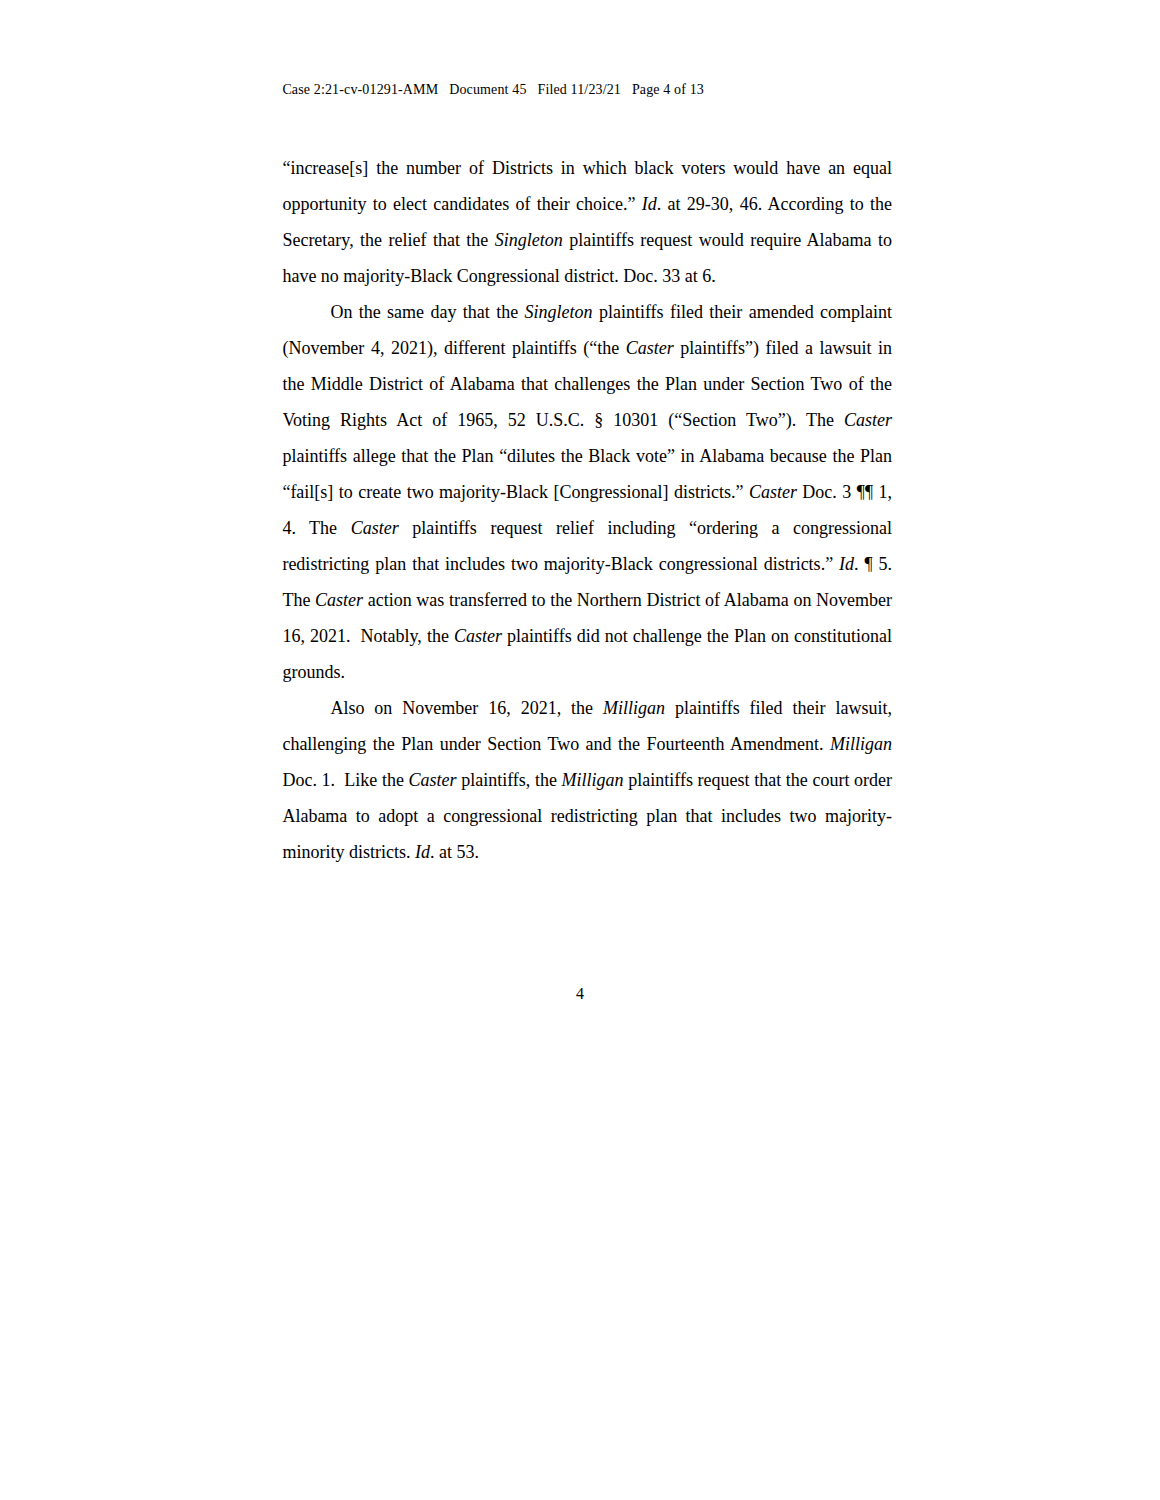Case 2:21-cv-01291-AMM Document 45 Filed 11/23/21 Page 4 of 13
“increase[s] the number of Districts in which black voters would have an equal opportunity to elect candidates of their choice.” Id. at 29-30, 46. According to the Secretary, the relief that the Singleton plaintiffs request would require Alabama to have no majority-Black Congressional district. Doc. 33 at 6.
On the same day that the Singleton plaintiffs filed their amended complaint (November 4, 2021), different plaintiffs (“the Caster plaintiffs”) filed a lawsuit in the Middle District of Alabama that challenges the Plan under Section Two of the Voting Rights Act of 1965, 52 U.S.C. § 10301 (“Section Two”). The Caster plaintiffs allege that the Plan “dilutes the Black vote” in Alabama because the Plan “fail[s] to create two majority-Black [Congressional] districts.” Caster Doc. 3 ¶¶ 1, 4. The Caster plaintiffs request relief including “ordering a congressional redistricting plan that includes two majority-Black congressional districts.” Id. ¶ 5. The Caster action was transferred to the Northern District of Alabama on November 16, 2021. Notably, the Caster plaintiffs did not challenge the Plan on constitutional grounds.
Also on November 16, 2021, the Milligan plaintiffs filed their lawsuit, challenging the Plan under Section Two and the Fourteenth Amendment. Milligan Doc. 1. Like the Caster plaintiffs, the Milligan plaintiffs request that the court order Alabama to adopt a congressional redistricting plan that includes two majority-minority districts. Id. at 53.
4